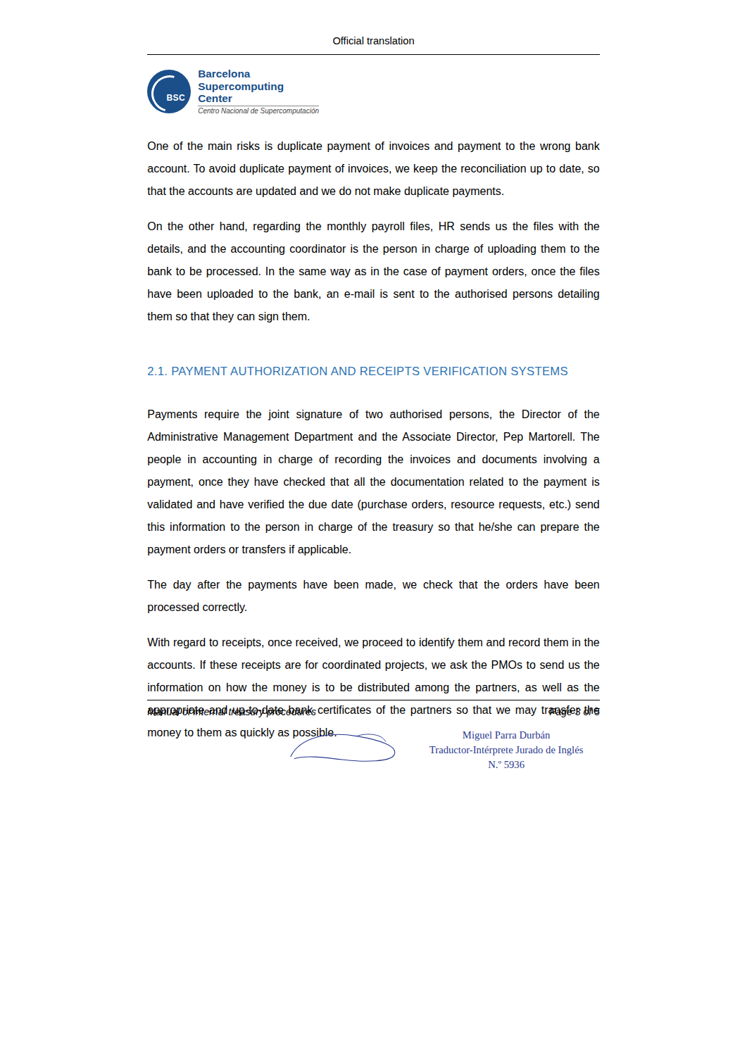Official translation
BSC
Barcelona
Supercomputing
Center
Centro Nacional de Supercomputación
One of the main risks is duplicate payment of invoices and payment to the wrong bank account. To avoid duplicate payment of invoices, we keep the reconciliation up to date, so that the accounts are updated and we do not make duplicate payments.
On the other hand, regarding the monthly payroll files, HR sends us the files with the details, and the accounting coordinator is the person in charge of uploading them to the bank to be processed. In the same way as in the case of payment orders, once the files have been uploaded to the bank, an e-mail is sent to the authorised persons detailing them so that they can sign them.
2.1. PAYMENT AUTHORIZATION AND RECEIPTS VERIFICATION SYSTEMS
Payments require the joint signature of two authorised persons, the Director of the Administrative Management Department and the Associate Director, Pep Martorell. The people in accounting in charge of recording the invoices and documents involving a payment, once they have checked that all the documentation related to the payment is validated and have verified the due date (purchase orders, resource requests, etc.) send this information to the person in charge of the treasury so that he/she can prepare the payment orders or transfers if applicable.
The day after the payments have been made, we check that the orders have been processed correctly.
With regard to receipts, once received, we proceed to identify them and record them in the accounts. If these receipts are for coordinated projects, we ask the PMOs to send us the information on how the money is to be distributed among the partners, as well as the appropriate and up-to-date bank certificates of the partners so that we may transfer the money to them as quickly as possible.
Manual of internal treasury procedures Page 3 of 5
Miguel Parra Durbán
Traductor-Intérprete Jurado de Inglés
N.º 5936